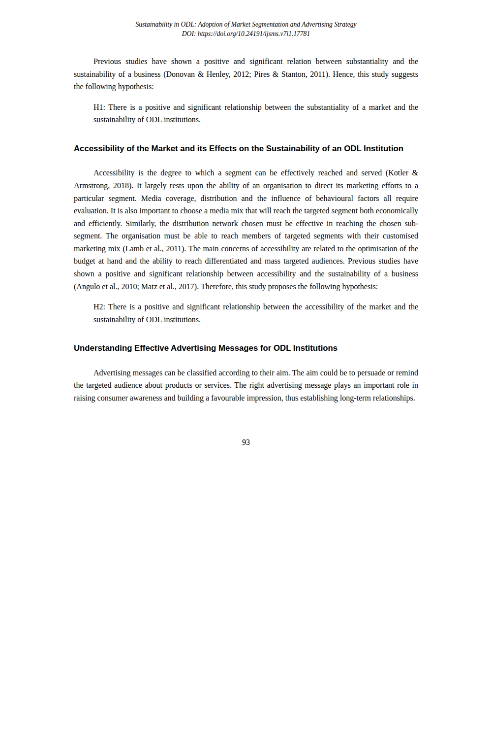Sustainability in ODL: Adoption of Market Segmentation and Advertising Strategy
DOI: https://doi.org/10.24191/ijsms.v7i1.17781
Previous studies have shown a positive and significant relation between substantiality and the sustainability of a business (Donovan & Henley, 2012; Pires & Stanton, 2011). Hence, this study suggests the following hypothesis:
H1: There is a positive and significant relationship between the substantiality of a market and the sustainability of ODL institutions.
Accessibility of the Market and its Effects on the Sustainability of an ODL Institution
Accessibility is the degree to which a segment can be effectively reached and served (Kotler & Armstrong, 2018). It largely rests upon the ability of an organisation to direct its marketing efforts to a particular segment. Media coverage, distribution and the influence of behavioural factors all require evaluation. It is also important to choose a media mix that will reach the targeted segment both economically and efficiently. Similarly, the distribution network chosen must be effective in reaching the chosen sub-segment. The organisation must be able to reach members of targeted segments with their customised marketing mix (Lamb et al., 2011). The main concerns of accessibility are related to the optimisation of the budget at hand and the ability to reach differentiated and mass targeted audiences. Previous studies have shown a positive and significant relationship between accessibility and the sustainability of a business (Angulo et al., 2010; Matz et al., 2017). Therefore, this study proposes the following hypothesis:
H2: There is a positive and significant relationship between the accessibility of the market and the sustainability of ODL institutions.
Understanding Effective Advertising Messages for ODL Institutions
Advertising messages can be classified according to their aim. The aim could be to persuade or remind the targeted audience about products or services. The right advertising message plays an important role in raising consumer awareness and building a favourable impression, thus establishing long-term relationships.
93